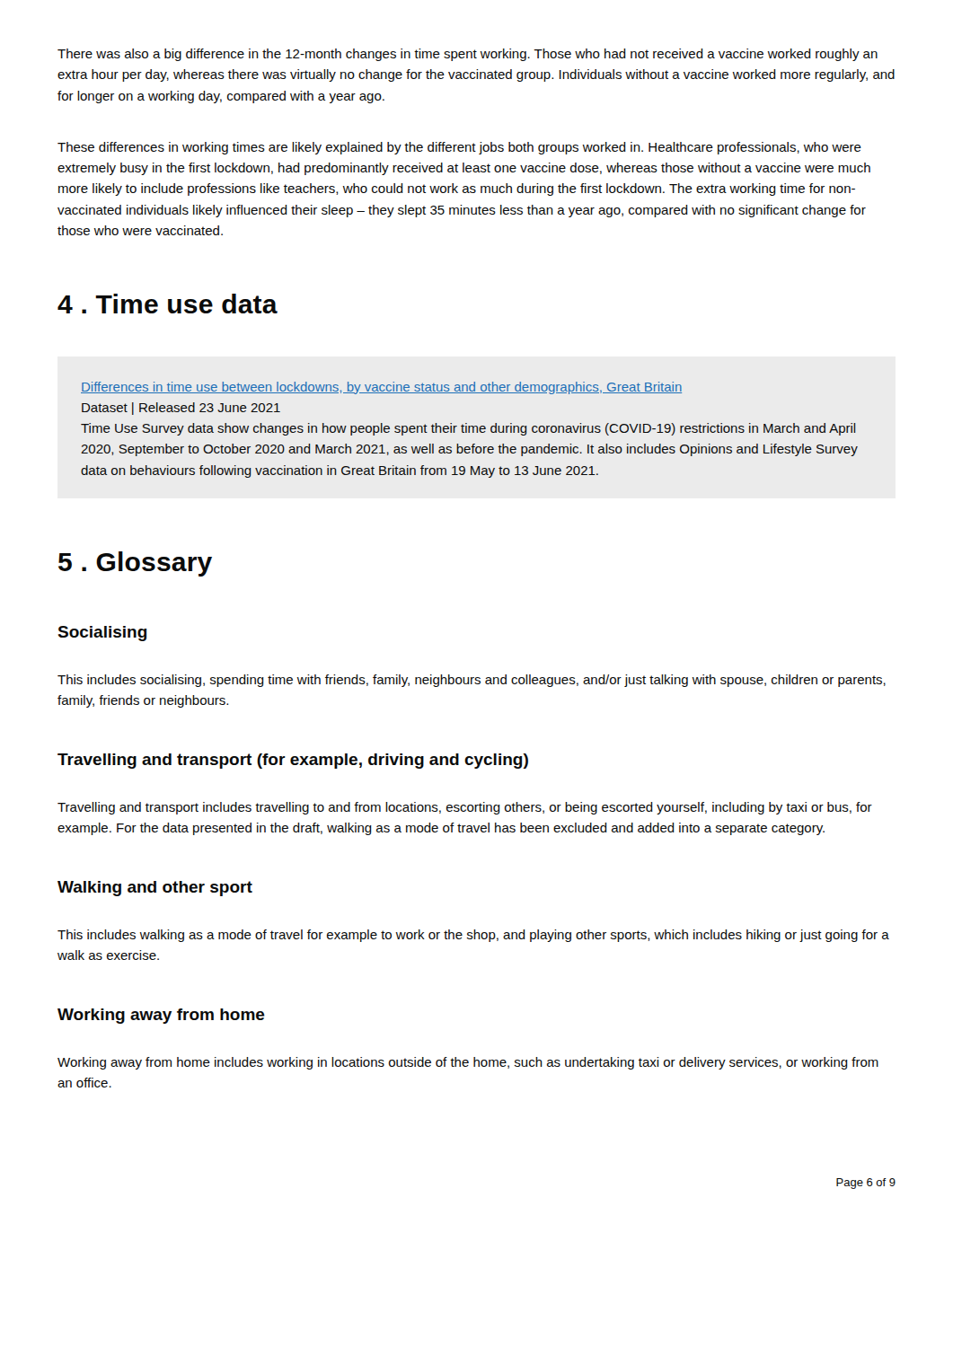There was also a big difference in the 12-month changes in time spent working. Those who had not received a vaccine worked roughly an extra hour per day, whereas there was virtually no change for the vaccinated group. Individuals without a vaccine worked more regularly, and for longer on a working day, compared with a year ago.
These differences in working times are likely explained by the different jobs both groups worked in. Healthcare professionals, who were extremely busy in the first lockdown, had predominantly received at least one vaccine dose, whereas those without a vaccine were much more likely to include professions like teachers, who could not work as much during the first lockdown. The extra working time for non-vaccinated individuals likely influenced their sleep – they slept 35 minutes less than a year ago, compared with no significant change for those who were vaccinated.
4 . Time use data
Differences in time use between lockdowns, by vaccine status and other demographics, Great Britain
Dataset | Released 23 June 2021
Time Use Survey data show changes in how people spent their time during coronavirus (COVID-19) restrictions in March and April 2020, September to October 2020 and March 2021, as well as before the pandemic. It also includes Opinions and Lifestyle Survey data on behaviours following vaccination in Great Britain from 19 May to 13 June 2021.
5 . Glossary
Socialising
This includes socialising, spending time with friends, family, neighbours and colleagues, and/or just talking with spouse, children or parents, family, friends or neighbours.
Travelling and transport (for example, driving and cycling)
Travelling and transport includes travelling to and from locations, escorting others, or being escorted yourself, including by taxi or bus, for example. For the data presented in the draft, walking as a mode of travel has been excluded and added into a separate category.
Walking and other sport
This includes walking as a mode of travel for example to work or the shop, and playing other sports, which includes hiking or just going for a walk as exercise.
Working away from home
Working away from home includes working in locations outside of the home, such as undertaking taxi or delivery services, or working from an office.
Page 6 of 9